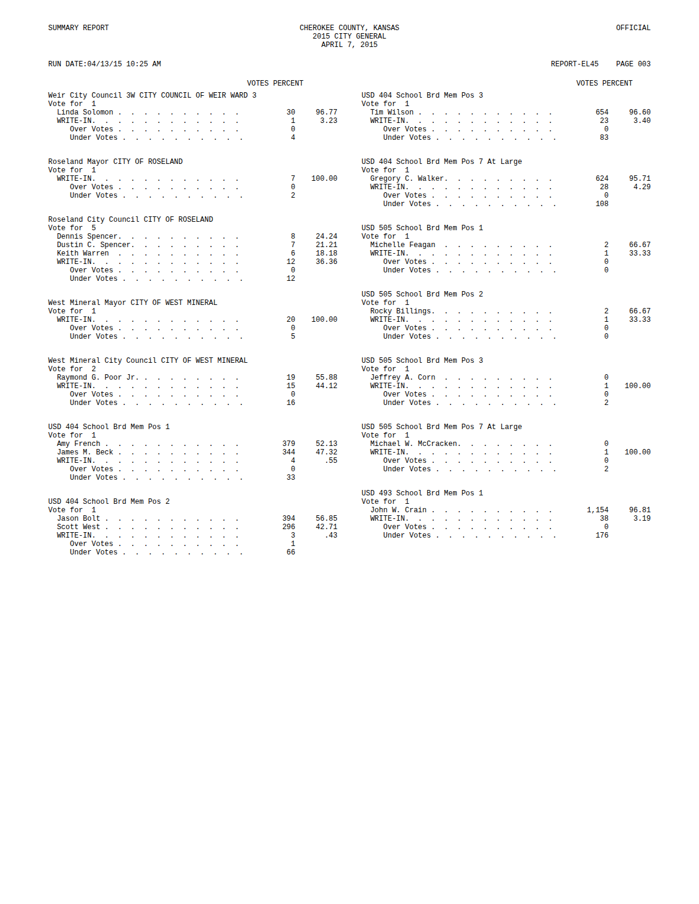SUMMARY REPORT
CHEROKEE COUNTY, KANSAS
2015 CITY GENERAL
APRIL 7, 2015
OFFICIAL
RUN DATE:04/13/15 10:25 AM
REPORT-EL45 PAGE 003
VOTES PERCENT
VOTES PERCENT
Weir City Council 3W CITY COUNCIL OF WEIR WARD 3
Vote for 1
Linda Solomon . . . . . . . . . . 3096.77
WRITE-IN. . . . . . . . . . . . 13.23
Over Votes . . . . . . . . . . 0
Under Votes . . . . . . . . . . 4
Roseland Mayor CITY OF ROSELAND
Vote for 1
WRITE-IN. . . . . . . . . . . . 7100.00
Over Votes . . . . . . . . . . 0
Under Votes . . . . . . . . . . 2
Roseland City Council CITY OF ROSELAND
Vote for 5
Dennis Spencer. . . . . . . . . . 824.24
Dustin C. Spencer. . . . . . . . . 721.21
Keith Warren . . . . . . . . . . 618.18
WRITE-IN. . . . . . . . . . . . 1236.36
Over Votes . . . . . . . . . . 0
Under Votes . . . . . . . . . . 12
West Mineral Mayor CITY OF WEST MINERAL
Vote for 1
WRITE-IN. . . . . . . . . . . . 20100.00
Over Votes . . . . . . . . . . 0
Under Votes . . . . . . . . . . 5
West Mineral City Council CITY OF WEST MINERAL
Vote for 2
Raymond G. Poor Jr. . . . . . . . . 1955.88
WRITE-IN. . . . . . . . . . . . 1544.12
Over Votes . . . . . . . . . . 0
Under Votes . . . . . . . . . . 16
USD 404 School Brd Mem Pos 1
Vote for 1
Amy French . . . . . . . . . . . 37952.13
James M. Beck . . . . . . . . . . 34447.32
WRITE-IN. . . . . . . . . . . . 4.55
Over Votes . . . . . . . . . . 0
Under Votes . . . . . . . . . . 33
USD 404 School Brd Mem Pos 2
Vote for 1
Jason Bolt . . . . . . . . . . . 39456.85
Scott West . . . . . . . . . . . 29642.71
WRITE-IN. . . . . . . . . . . . 3.43
Over Votes . . . . . . . . . . 1
Under Votes . . . . . . . . . . 66
USD 404 School Brd Mem Pos 3
Vote for 1
Tim Wilson . . . . . . . . . . . 65496.60
WRITE-IN. . . . . . . . . . . . 233.40
Over Votes . . . . . . . . . . 0
Under Votes . . . . . . . . . . 83
USD 404 School Brd Mem Pos 7 At Large
Vote for 1
Gregory C. Walker. . . . . . . . . 62495.71
WRITE-IN. . . . . . . . . . . . 284.29
Over Votes . . . . . . . . . . 0
Under Votes . . . . . . . . . . 108
USD 505 School Brd Mem Pos 1
Vote for 1
Michelle Feagan . . . . . . . . . 266.67
WRITE-IN. . . . . . . . . . . . 133.33
Over Votes . . . . . . . . . . 0
Under Votes . . . . . . . . . . 0
USD 505 School Brd Mem Pos 2
Vote for 1
Rocky Billings. . . . . . . . . . 266.67
WRITE-IN. . . . . . . . . . . . 133.33
Over Votes . . . . . . . . . . 0
Under Votes . . . . . . . . . . 0
USD 505 School Brd Mem Pos 3
Vote for 1
Jeffrey A. Corn . . . . . . . . . 0
WRITE-IN. . . . . . . . . . . . 1100.00
Over Votes . . . . . . . . . . 0
Under Votes . . . . . . . . . . 2
USD 505 School Brd Mem Pos 7 At Large
Vote for 1
Michael W. McCracken. . . . . . . . 0
WRITE-IN. . . . . . . . . . . . 1100.00
Over Votes . . . . . . . . . . 0
Under Votes . . . . . . . . . . 2
USD 493 School Brd Mem Pos 1
Vote for 1
John W. Crain . . . . . . . . . . 1,15496.81
WRITE-IN. . . . . . . . . . . . 383.19
Over Votes . . . . . . . . . . 0
Under Votes . . . . . . . . . . 176